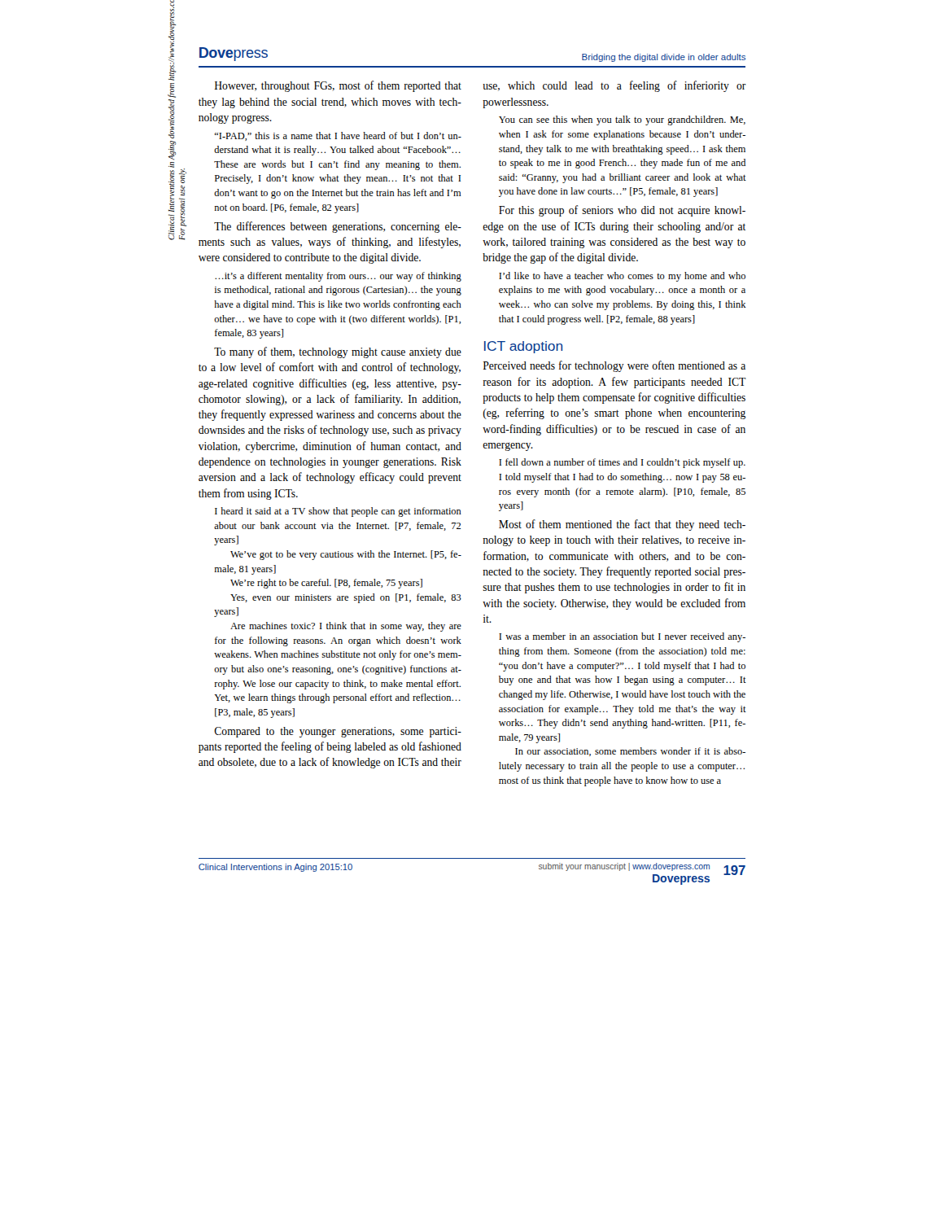Dovepress
Bridging the digital divide in older adults
Clinical Interventions in Aging downloaded from https://www.dovepress.com/ by 54.70.40.11 on 12-Nov-2018
For personal use only.
However, throughout FGs, most of them reported that they lag behind the social trend, which moves with technology progress.
“I-PAD,” this is a name that I have heard of but I don’t understand what it is really… You talked about “Facebook”… These are words but I can’t find any meaning to them. Precisely, I don’t know what they mean… It’s not that I don’t want to go on the Internet but the train has left and I’m not on board. [P6, female, 82 years]
The differences between generations, concerning elements such as values, ways of thinking, and lifestyles, were considered to contribute to the digital divide.
…it’s a different mentality from ours… our way of thinking is methodical, rational and rigorous (Cartesian)… the young have a digital mind. This is like two worlds confronting each other… we have to cope with it (two different worlds). [P1, female, 83 years]
To many of them, technology might cause anxiety due to a low level of comfort with and control of technology, age-related cognitive difficulties (eg, less attentive, psychomotor slowing), or a lack of familiarity. In addition, they frequently expressed wariness and concerns about the downsides and the risks of technology use, such as privacy violation, cybercrime, diminution of human contact, and dependence on technologies in younger generations. Risk aversion and a lack of technology efficacy could prevent them from using ICTs.
I heard it said at a TV show that people can get information about our bank account via the Internet. [P7, female, 72 years]
We’ve got to be very cautious with the Internet. [P5, female, 81 years]
We’re right to be careful. [P8, female, 75 years]
Yes, even our ministers are spied on [P1, female, 83 years]
Are machines toxic? I think that in some way, they are for the following reasons. An organ which doesn’t work weakens. When machines substitute not only for one’s memory but also one’s reasoning, one’s (cognitive) functions atrophy. We lose our capacity to think, to make mental effort. Yet, we learn things through personal effort and reflection… [P3, male, 85 years]
Compared to the younger generations, some participants reported the feeling of being labeled as old fashioned and obsolete, due to a lack of knowledge on ICTs and their use, which could lead to a feeling of inferiority or powerlessness.
You can see this when you talk to your grandchildren. Me, when I ask for some explanations because I don’t understand, they talk to me with breathtaking speed… I ask them to speak to me in good French… they made fun of me and said: “Granny, you had a brilliant career and look at what you have done in law courts…” [P5, female, 81 years]
For this group of seniors who did not acquire knowledge on the use of ICTs during their schooling and/or at work, tailored training was considered as the best way to bridge the gap of the digital divide.
I’d like to have a teacher who comes to my home and who explains to me with good vocabulary… once a month or a week… who can solve my problems. By doing this, I think that I could progress well. [P2, female, 88 years]
ICT adoption
Perceived needs for technology were often mentioned as a reason for its adoption. A few participants needed ICT products to help them compensate for cognitive difficulties (eg, referring to one’s smart phone when encountering word-finding difficulties) or to be rescued in case of an emergency.
I fell down a number of times and I couldn’t pick myself up. I told myself that I had to do something… now I pay 58 euros every month (for a remote alarm). [P10, female, 85 years]
Most of them mentioned the fact that they need technology to keep in touch with their relatives, to receive information, to communicate with others, and to be connected to the society. They frequently reported social pressure that pushes them to use technologies in order to fit in with the society. Otherwise, they would be excluded from it.
I was a member in an association but I never received anything from them. Someone (from the association) told me: “you don’t have a computer?”… I told myself that I had to buy one and that was how I began using a computer… It changed my life. Otherwise, I would have lost touch with the association for example… They told me that’s the way it works… They didn’t send anything hand-written. [P11, female, 79 years]
In our association, some members wonder if it is absolutely necessary to train all the people to use a computer… most of us think that people have to know how to use a
Clinical Interventions in Aging 2015:10
submit your manuscript | www.dovepress.com
Dovepress
197